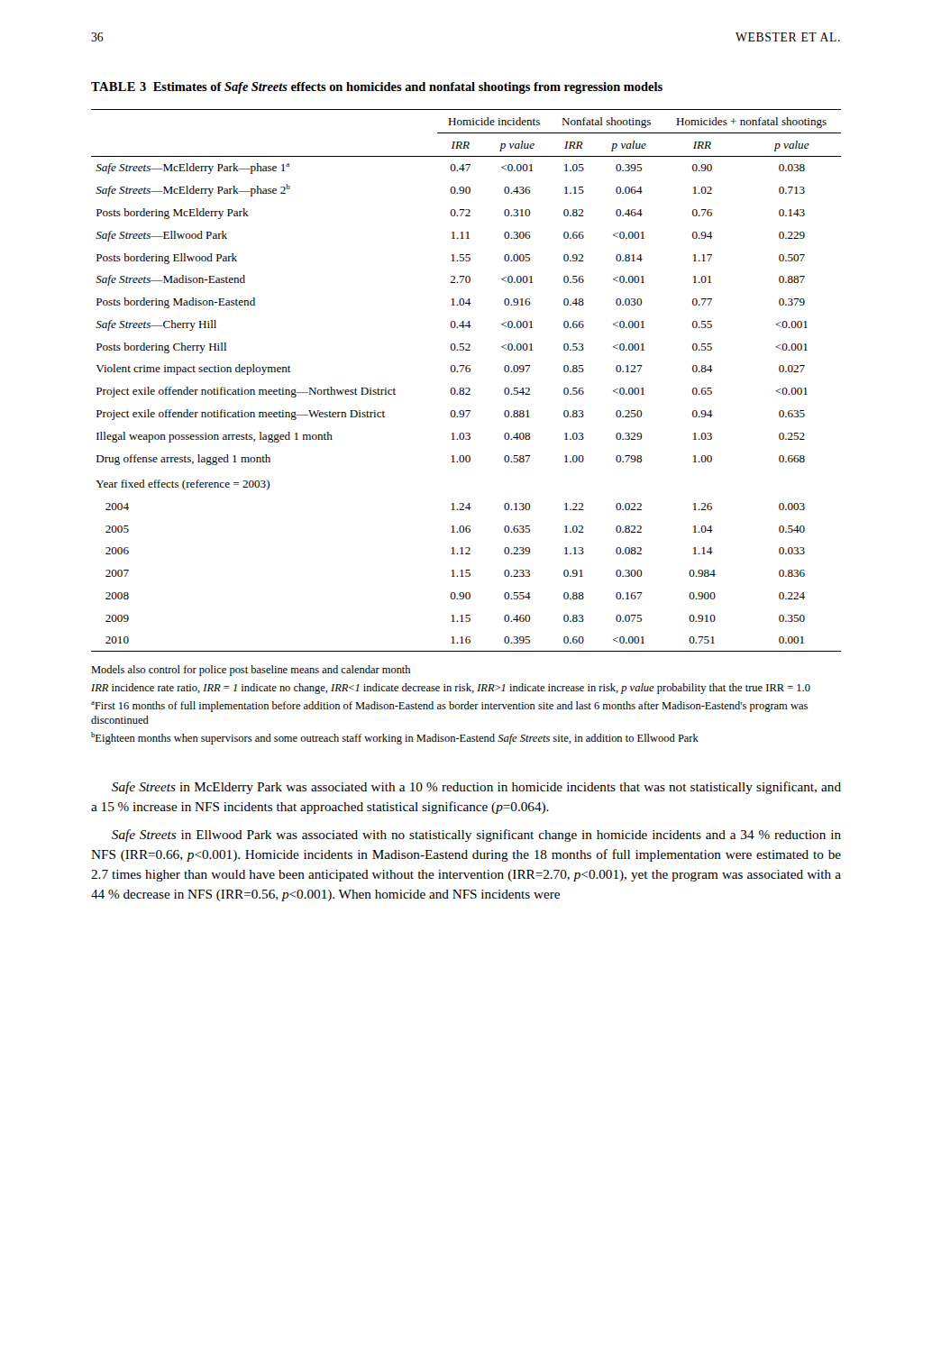36 WEBSTER ET AL.
TABLE 3 Estimates of Safe Streets effects on homicides and nonfatal shootings from regression models
| | Homicide incidents | Nonfatal shootings | Homicides + nonfatal shootings |
| --- | --- | --- | --- |
| | IRR | p value | IRR | p value | IRR | p value |
| Safe Streets —McElderry Park—phase 1 a | 0.47 | <0.001 | 1.05 | 0.395 | 0.90 | 0.038 |
| Safe Streets —McElderry Park—phase 2 b | 0.90 | 0.436 | 1.15 | 0.064 | 1.02 | 0.713 |
| Posts bordering McElderry Park | 0.72 | 0.310 | 0.82 | 0.464 | 0.76 | 0.143 |
| Safe Streets —Ellwood Park | 1.11 | 0.306 | 0.66 | <0.001 | 0.94 | 0.229 |
| Posts bordering Ellwood Park | 1.55 | 0.005 | 0.92 | 0.814 | 1.17 | 0.507 |
| Safe Streets —Madison-Eastend | 2.70 | <0.001 | 0.56 | <0.001 | 1.01 | 0.887 |
| Posts bordering Madison-Eastend | 1.04 | 0.916 | 0.48 | 0.030 | 0.77 | 0.379 |
| Safe Streets —Cherry Hill | 0.44 | <0.001 | 0.66 | <0.001 | 0.55 | <0.001 |
| Posts bordering Cherry Hill | 0.52 | <0.001 | 0.53 | <0.001 | 0.55 | <0.001 |
| Violent crime impact section deployment | 0.76 | 0.097 | 0.85 | 0.127 | 0.84 | 0.027 |
| Project exile offender notification meeting—Northwest District | 0.82 | 0.542 | 0.56 | <0.001 | 0.65 | <0.001 |
| Project exile offender notification meeting—Western District | 0.97 | 0.881 | 0.83 | 0.250 | 0.94 | 0.635 |
| Illegal weapon possession arrests, lagged 1 month | 1.03 | 0.408 | 1.03 | 0.329 | 1.03 | 0.252 |
| Drug offense arrests, lagged 1 month | 1.00 | 0.587 | 1.00 | 0.798 | 1.00 | 0.668 |
| Year fixed effects (reference = 2003) |
| 2004 | 1.24 | 0.130 | 1.22 | 0.022 | 1.26 | 0.003 |
| 2005 | 1.06 | 0.635 | 1.02 | 0.822 | 1.04 | 0.540 |
| 2006 | 1.12 | 0.239 | 1.13 | 0.082 | 1.14 | 0.033 |
| 2007 | 1.15 | 0.233 | 0.91 | 0.300 | 0.984 | 0.836 |
| 2008 | 0.90 | 0.554 | 0.88 | 0.167 | 0.900 | 0.224 |
| 2009 | 1.15 | 0.460 | 0.83 | 0.075 | 0.910 | 0.350 |
| 2010 | 1.16 | 0.395 | 0.60 | <0.001 | 0.751 | 0.001 |
Models also control for police post baseline means and calendar month
IRR incidence rate ratio, IRR = 1 indicate no change, IRR<1 indicate decrease in risk, IRR>1 indicate increase in risk, p value probability that the true IRR = 1.0
aFirst 16 months of full implementation before addition of Madison-Eastend as border intervention site and last 6 months after Madison-Eastend's program was discontinued
bEighteen months when supervisors and some outreach staff working in Madison-Eastend Safe Streets site, in addition to Ellwood Park
Safe Streets in McElderry Park was associated with a 10 % reduction in homicide incidents that was not statistically significant, and a 15 % increase in NFS incidents that approached statistical significance (p=0.064).
Safe Streets in Ellwood Park was associated with no statistically significant change in homicide incidents and a 34 % reduction in NFS (IRR=0.66, p<0.001). Homicide incidents in Madison-Eastend during the 18 months of full implementation were estimated to be 2.7 times higher than would have been anticipated without the intervention (IRR=2.70, p<0.001), yet the program was associated with a 44 % decrease in NFS (IRR=0.56, p<0.001). When homicide and NFS incidents were